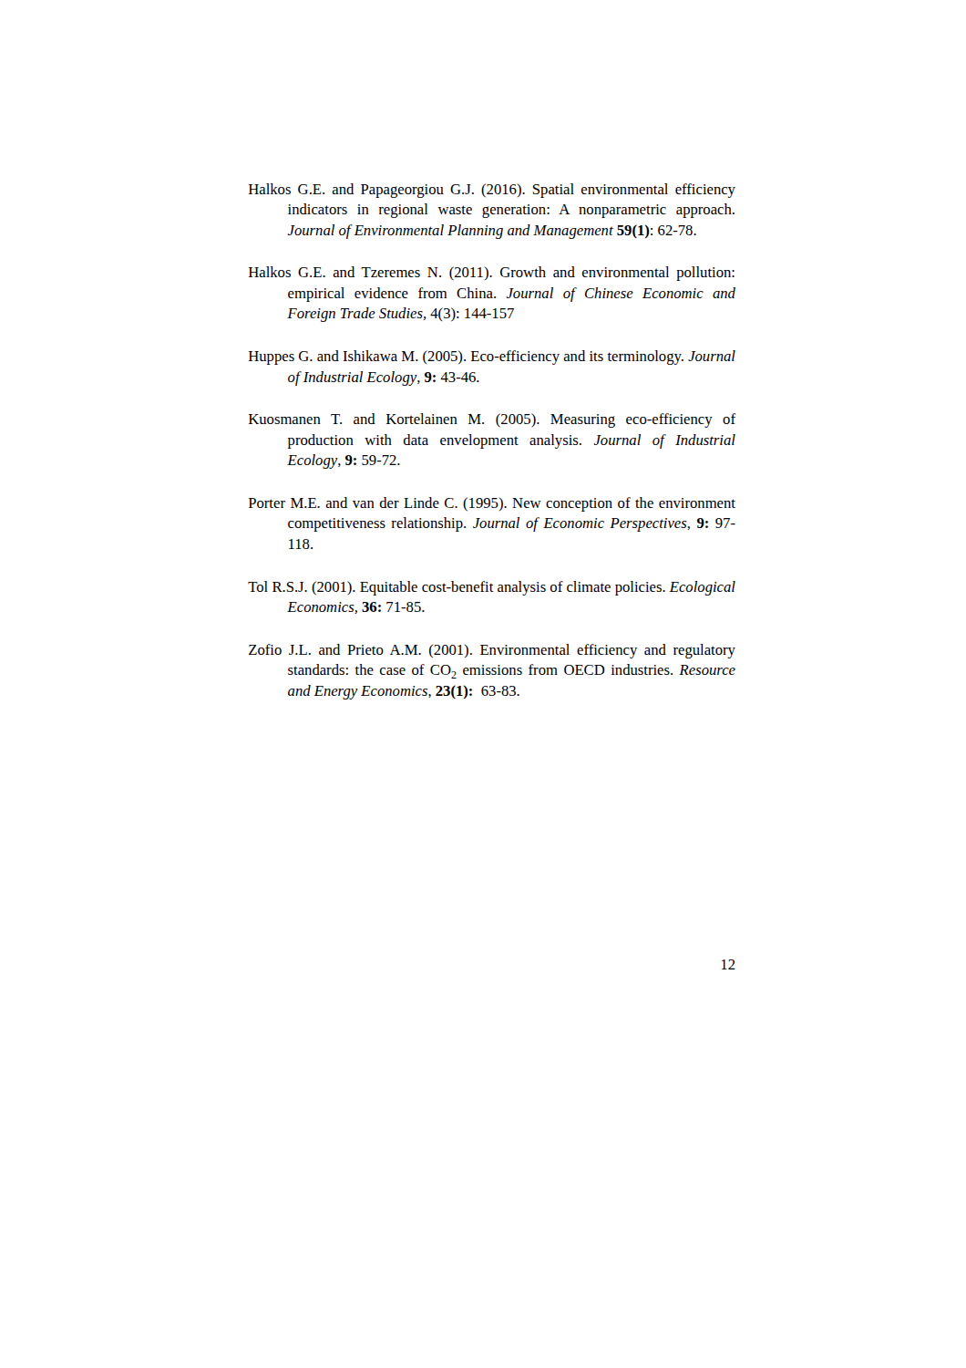Halkos G.E. and Papageorgiou G.J. (2016). Spatial environmental efficiency indicators in regional waste generation: A nonparametric approach. Journal of Environmental Planning and Management 59(1): 62-78.
Halkos G.E. and Tzeremes N. (2011). Growth and environmental pollution: empirical evidence from China. Journal of Chinese Economic and Foreign Trade Studies, 4(3): 144-157
Huppes G. and Ishikawa M. (2005). Eco-efficiency and its terminology. Journal of Industrial Ecology, 9: 43-46.
Kuosmanen T. and Kortelainen M. (2005). Measuring eco-efficiency of production with data envelopment analysis. Journal of Industrial Ecology, 9: 59-72.
Porter M.E. and van der Linde C. (1995). New conception of the environment competitiveness relationship. Journal of Economic Perspectives, 9: 97-118.
Tol R.S.J. (2001). Equitable cost-benefit analysis of climate policies. Ecological Economics, 36: 71-85.
Zofio J.L. and Prieto A.M. (2001). Environmental efficiency and regulatory standards: the case of CO2 emissions from OECD industries. Resource and Energy Economics, 23(1): 63-83.
12